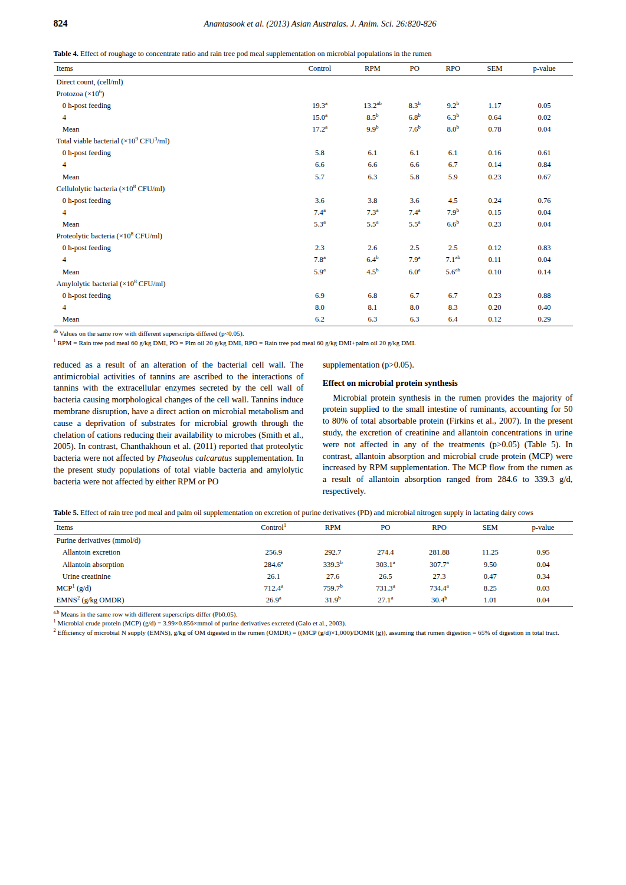824 Anantasook et al. (2013) Asian Australas. J. Anim. Sci. 26:820-826
Table 4. Effect of roughage to concentrate ratio and rain tree pod meal supplementation on microbial populations in the rumen
| Items | Control | RPM | PO | RPO | SEM | p-value |
| --- | --- | --- | --- | --- | --- | --- |
| Direct count, (cell/ml) |
| Protozoa (×10 6 ) | | | | | | |
| 0 h-post feeding | 19.3 a | 13.2 ab | 8.3 b | 9.2 b | 1.17 | 0.05 |
| 4 | 15.0 a | 8.5 b | 6.8 b | 6.3 b | 0.64 | 0.02 |
| Mean | 17.2 a | 9.9 b | 7.6 b | 8.0 b | 0.78 | 0.04 |
| Total viable bacterial (×10 9 CFU 3 /ml) | | | | | | |
| 0 h-post feeding | 5.8 | 6.1 | 6.1 | 6.1 | 0.16 | 0.61 |
| 4 | 6.6 | 6.6 | 6.6 | 6.7 | 0.14 | 0.84 |
| Mean | 5.7 | 6.3 | 5.8 | 5.9 | 0.23 | 0.67 |
| Cellulolytic bacteria (×10 8 CFU/ml) | | | | | | |
| 0 h-post feeding | 3.6 | 3.8 | 3.6 | 4.5 | 0.24 | 0.76 |
| 4 | 7.4 a | 7.3 a | 7.4 a | 7.9 b | 0.15 | 0.04 |
| Mean | 5.3 a | 5.5 a | 5.5 a | 6.6 b | 0.23 | 0.04 |
| Proteolytic bacteria (×10 8 CFU/ml) | | | | | | |
| 0 h-post feeding | 2.3 | 2.6 | 2.5 | 2.5 | 0.12 | 0.83 |
| 4 | 7.8 a | 6.4 b | 7.9 a | 7.1 ab | 0.11 | 0.04 |
| Mean | 5.9 a | 4.5 b | 6.0 a | 5.6 ab | 0.10 | 0.14 |
| Amylolytic bacterial (×10 8 CFU/ml) | | | | | | |
| 0 h-post feeding | 6.9 | 6.8 | 6.7 | 6.7 | 0.23 | 0.88 |
| 4 | 8.0 | 8.1 | 8.0 | 8.3 | 0.20 | 0.40 |
| Mean | 6.2 | 6.3 | 6.3 | 6.4 | 0.12 | 0.29 |
ab Values on the same row with different superscripts differed (p<0.05).
1 RPM = Rain tree pod meal 60 g/kg DMI, PO = Plm oil 20 g/kg DMI, RPO = Rain tree pod meal 60 g/kg DMI+palm oil 20 g/kg DMI.
reduced as a result of an alteration of the bacterial cell wall. The antimicrobial activities of tannins are ascribed to the interactions of tannins with the extracellular enzymes secreted by the cell wall of bacteria causing morphological changes of the cell wall. Tannins induce membrane disruption, have a direct action on microbial metabolism and cause a deprivation of substrates for microbial growth through the chelation of cations reducing their availability to microbes (Smith et al., 2005). In contrast, Chanthakhoun et al. (2011) reported that proteolytic bacteria were not affected by Phaseolus calcaratus supplementation. In the present study populations of total viable bacteria and amylolytic bacteria were not affected by either RPM or PO
supplementation (p>0.05).
Effect on microbial protein synthesis
Microbial protein synthesis in the rumen provides the majority of protein supplied to the small intestine of ruminants, accounting for 50 to 80% of total absorbable protein (Firkins et al., 2007). In the present study, the excretion of creatinine and allantoin concentrations in urine were not affected in any of the treatments (p>0.05) (Table 5). In contrast, allantoin absorption and microbial crude protein (MCP) were increased by RPM supplementation. The MCP flow from the rumen as a result of allantoin absorption ranged from 284.6 to 339.3 g/d, respectively.
Table 5. Effect of rain tree pod meal and palm oil supplementation on excretion of purine derivatives (PD) and microbial nitrogen supply in lactating dairy cows
| Items | Control 1 | RPM | PO | RPO | SEM | p-value |
| --- | --- | --- | --- | --- | --- | --- |
| Purine derivatives (mmol/d) | | | | | | |
| Allantoin excretion | 256.9 | 292.7 | 274.4 | 281.88 | 11.25 | 0.95 |
| Allantoin absorption | 284.6 a | 339.3 b | 303.1 a | 307.7 a | 9.50 | 0.04 |
| Urine creatinine | 26.1 | 27.6 | 26.5 | 27.3 | 0.47 | 0.34 |
| MCP 1 (g/d) | 712.4 a | 759.7 b | 731.3 a | 734.4 a | 8.25 | 0.03 |
| EMNS 2 (g/kg OMDR) | 26.9 a | 31.9 b | 27.1 a | 30.4 b | 1.01 | 0.04 |
a,b Means in the same row with different superscripts differ (Pb0.05).
1 Microbial crude protein (MCP) (g/d) = 3.99×0.856×mmol of purine derivatives excreted (Galo et al., 2003).
2 Efficiency of microbial N supply (EMNS), g/kg of OM digested in the rumen (OMDR) = ((MCP (g/d)×1,000)/DOMR (g)), assuming that rumen digestion = 65% of digestion in total tract.